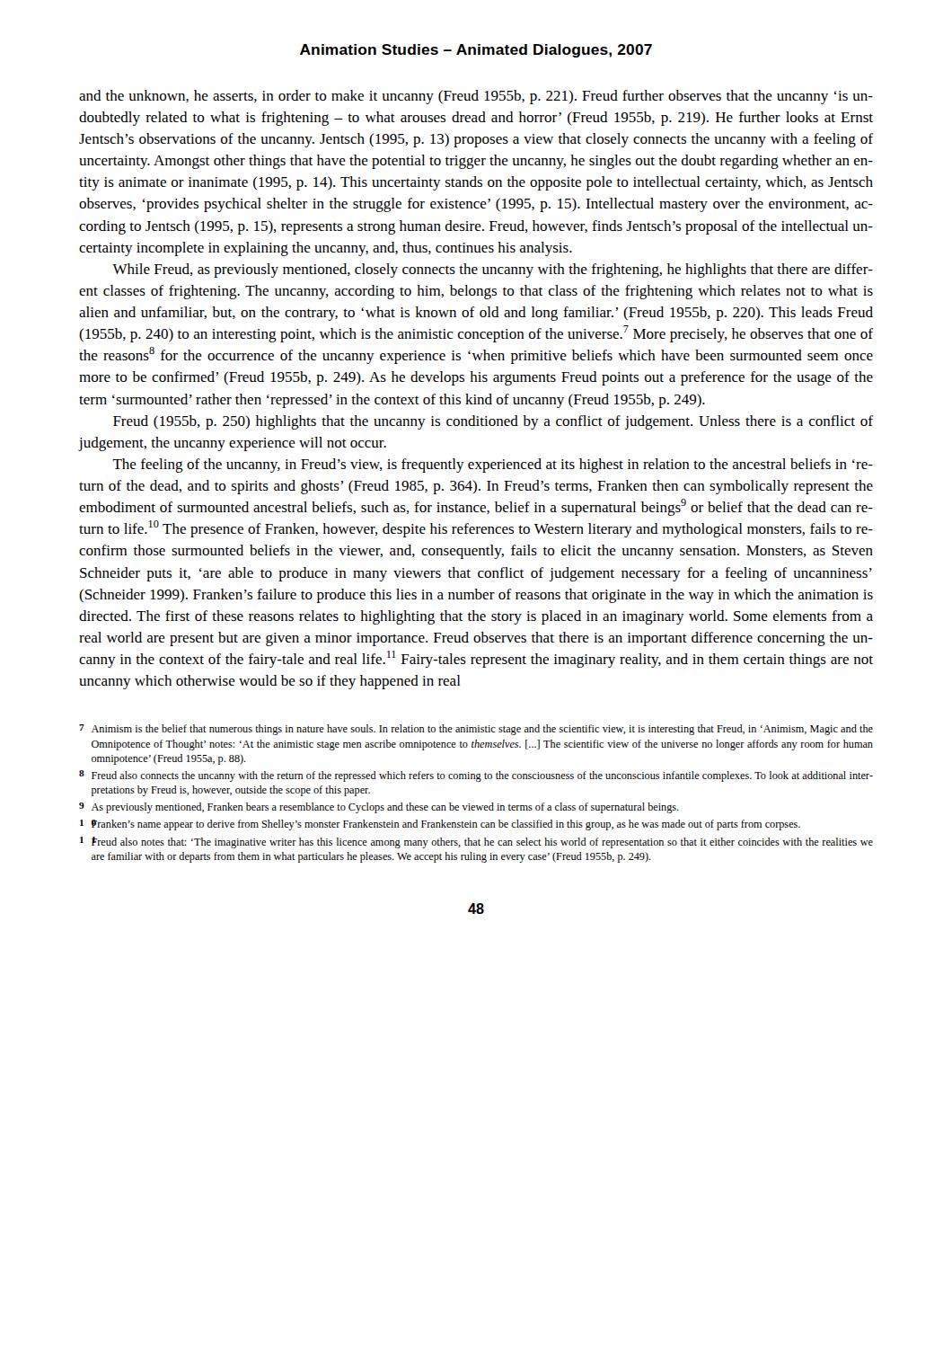Animation Studies – Animated Dialogues, 2007
and the unknown, he asserts, in order to make it uncanny (Freud 1955b, p. 221). Freud further observes that the uncanny ‘is undoubtedly related to what is frightening – to what arouses dread and horror’ (Freud 1955b, p. 219). He further looks at Ernst Jentsch’s observations of the uncanny. Jentsch (1995, p. 13) proposes a view that closely connects the uncanny with a feeling of uncertainty. Amongst other things that have the potential to trigger the uncanny, he singles out the doubt regarding whether an entity is animate or inanimate (1995, p. 14). This uncertainty stands on the opposite pole to intellectual certainty, which, as Jentsch observes, ‘provides psychical shelter in the struggle for existence’ (1995, p. 15). Intellectual mastery over the environment, according to Jentsch (1995, p. 15), represents a strong human desire. Freud, however, finds Jentsch’s proposal of the intellectual uncertainty incomplete in explaining the uncanny, and, thus, continues his analysis.
While Freud, as previously mentioned, closely connects the uncanny with the frightening, he highlights that there are different classes of frightening. The uncanny, according to him, belongs to that class of the frightening which relates not to what is alien and unfamiliar, but, on the contrary, to ‘what is known of old and long familiar.’ (Freud 1955b, p. 220). This leads Freud (1955b, p. 240) to an interesting point, which is the animistic conception of the universe.7 More precisely, he observes that one of the reasons8 for the occurrence of the uncanny experience is ‘when primitive beliefs which have been surmounted seem once more to be confirmed’ (Freud 1955b, p. 249). As he develops his arguments Freud points out a preference for the usage of the term ‘surmounted’ rather then ‘repressed’ in the context of this kind of uncanny (Freud 1955b, p. 249).
Freud (1955b, p. 250) highlights that the uncanny is conditioned by a conflict of judgement. Unless there is a conflict of judgement, the uncanny experience will not occur.
The feeling of the uncanny, in Freud’s view, is frequently experienced at its highest in relation to the ancestral beliefs in ‘return of the dead, and to spirits and ghosts’ (Freud 1985, p. 364). In Freud’s terms, Franken then can symbolically represent the embodiment of surmounted ancestral beliefs, such as, for instance, belief in a supernatural beings9 or belief that the dead can return to life.10 The presence of Franken, however, despite his references to Western literary and mythological monsters, fails to reconfirm those surmounted beliefs in the viewer, and, consequently, fails to elicit the uncanny sensation. Monsters, as Steven Schneider puts it, ‘are able to produce in many viewers that conflict of judgement necessary for a feeling of uncanniness’ (Schneider 1999). Franken’s failure to produce this lies in a number of reasons that originate in the way in which the animation is directed. The first of these reasons relates to highlighting that the story is placed in an imaginary world. Some elements from a real world are present but are given a minor importance. Freud observes that there is an important difference concerning the uncanny in the context of the fairy-tale and real life.11 Fairy-tales represent the imaginary reality, and in them certain things are not uncanny which otherwise would be so if they happened in real
7 Animism is the belief that numerous things in nature have souls. In relation to the animistic stage and the scientific view, it is interesting that Freud, in ‘Animism, Magic and the Omnipotence of Thought’ notes: ‘At the animistic stage men ascribe omnipotence to themselves. [...] The scientific view of the universe no longer affords any room for human omnipotence’ (Freud 1955a, p. 88).
8 Freud also connects the uncanny with the return of the repressed which refers to coming to the consciousness of the unconscious infantile complexes. To look at additional interpretations by Freud is, however, outside the scope of this paper.
9 As previously mentioned, Franken bears a resemblance to Cyclops and these can be viewed in terms of a class of supernatural beings.
1 0 Franken’s name appear to derive from Shelley’s monster Frankenstein and Frankenstein can be classified in this group, as he was made out of parts from corpses.
1 1 Freud also notes that: ‘The imaginative writer has this licence among many others, that he can select his world of representation so that it either coincides with the realities we are familiar with or departs from them in what particulars he pleases. We accept his ruling in every case’ (Freud 1955b, p. 249).
48